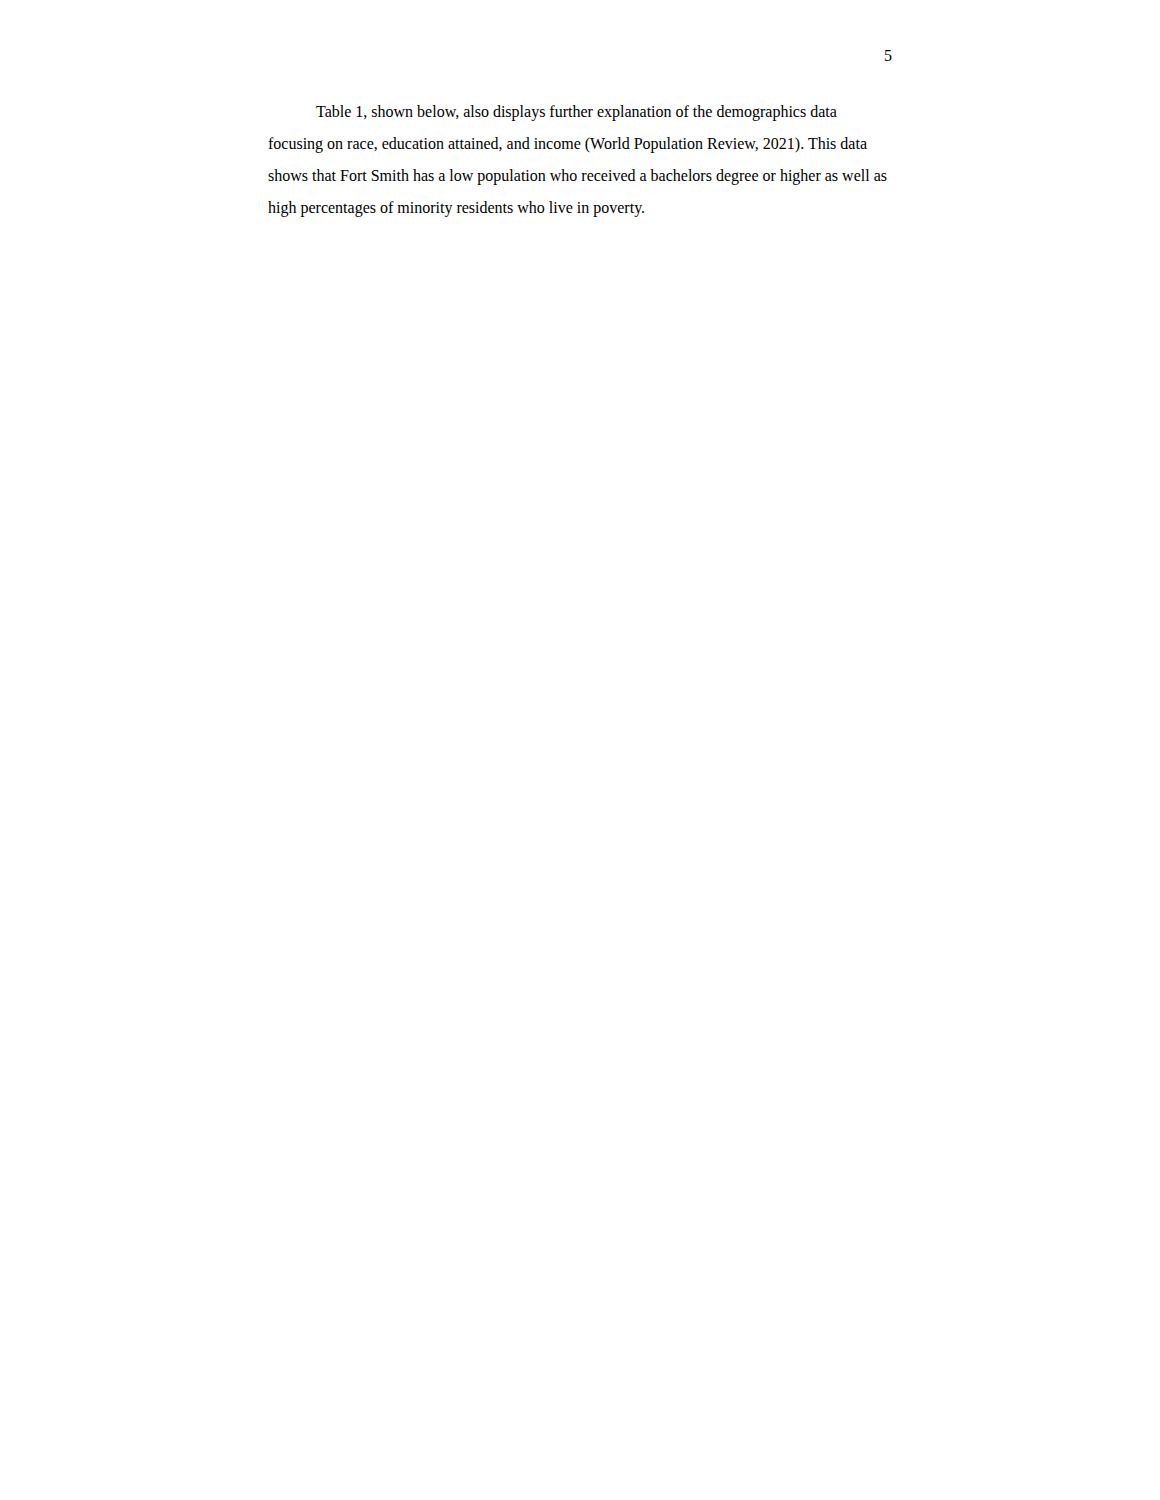5
Table 1, shown below, also displays further explanation of the demographics data focusing on race, education attained, and income (World Population Review, 2021). This data shows that Fort Smith has a low population who received a bachelors degree or higher as well as high percentages of minority residents who live in poverty.